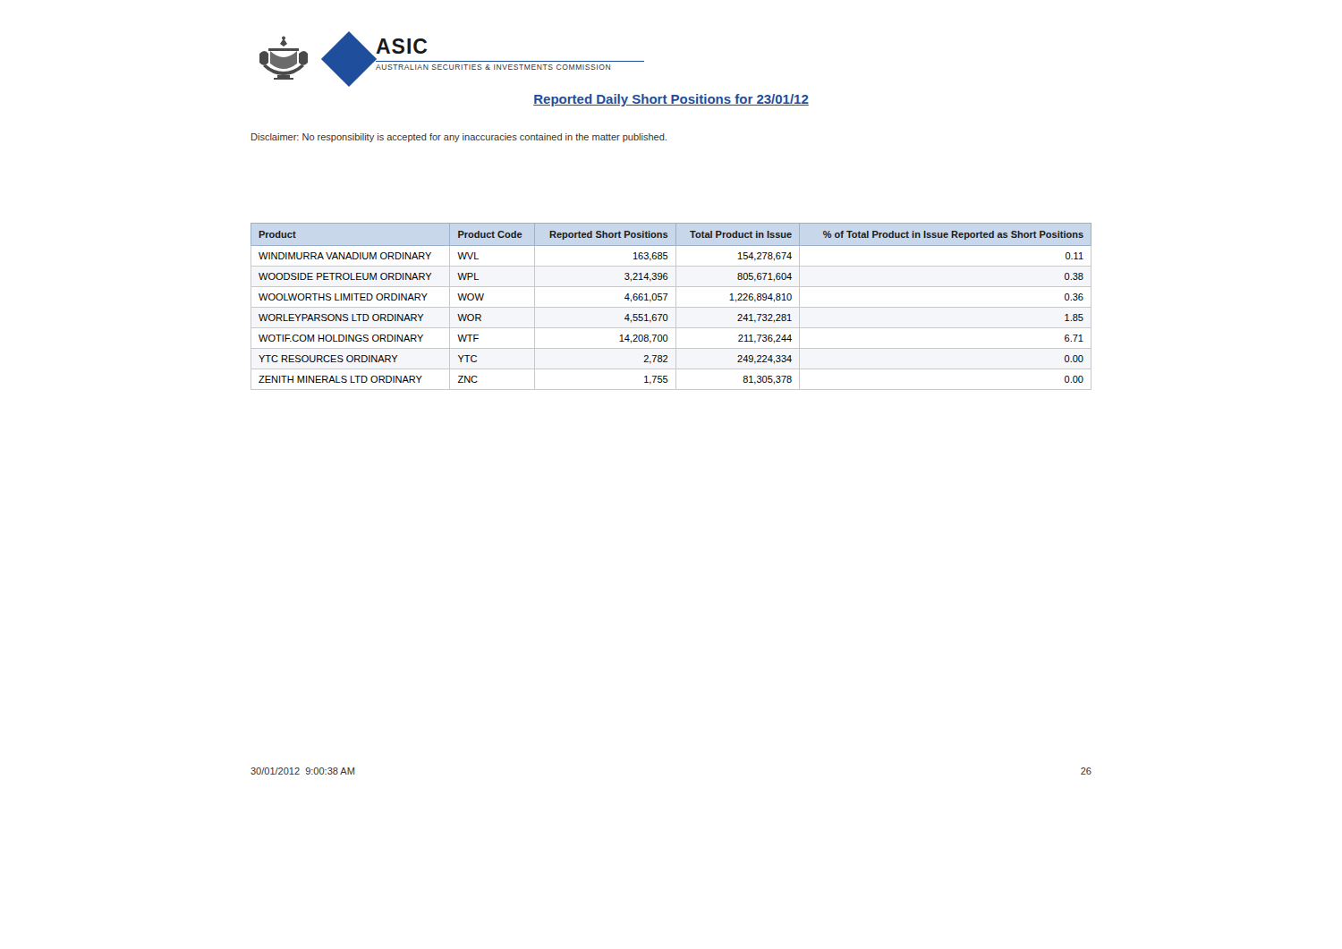ASIC
AUSTRALIAN SECURITIES & INVESTMENTS COMMISSION
Reported Daily Short Positions for 23/01/12
Disclaimer: No responsibility is accepted for any inaccuracies contained in the matter published.
| Product | Product Code | Reported Short Positions | Total Product in Issue | % of Total Product in Issue Reported as Short Positions |
| --- | --- | --- | --- | --- |
| WINDIMURRA VANADIUM ORDINARY | WVL | 163,685 | 154,278,674 | 0.11 |
| WOODSIDE PETROLEUM ORDINARY | WPL | 3,214,396 | 805,671,604 | 0.38 |
| WOOLWORTHS LIMITED ORDINARY | WOW | 4,661,057 | 1,226,894,810 | 0.36 |
| WORLEYPARSONS LTD ORDINARY | WOR | 4,551,670 | 241,732,281 | 1.85 |
| WOTIF.COM HOLDINGS ORDINARY | WTF | 14,208,700 | 211,736,244 | 6.71 |
| YTC RESOURCES ORDINARY | YTC | 2,782 | 249,224,334 | 0.00 |
| ZENITH MINERALS LTD ORDINARY | ZNC | 1,755 | 81,305,378 | 0.00 |
30/01/2012 9:00:38 AM
26